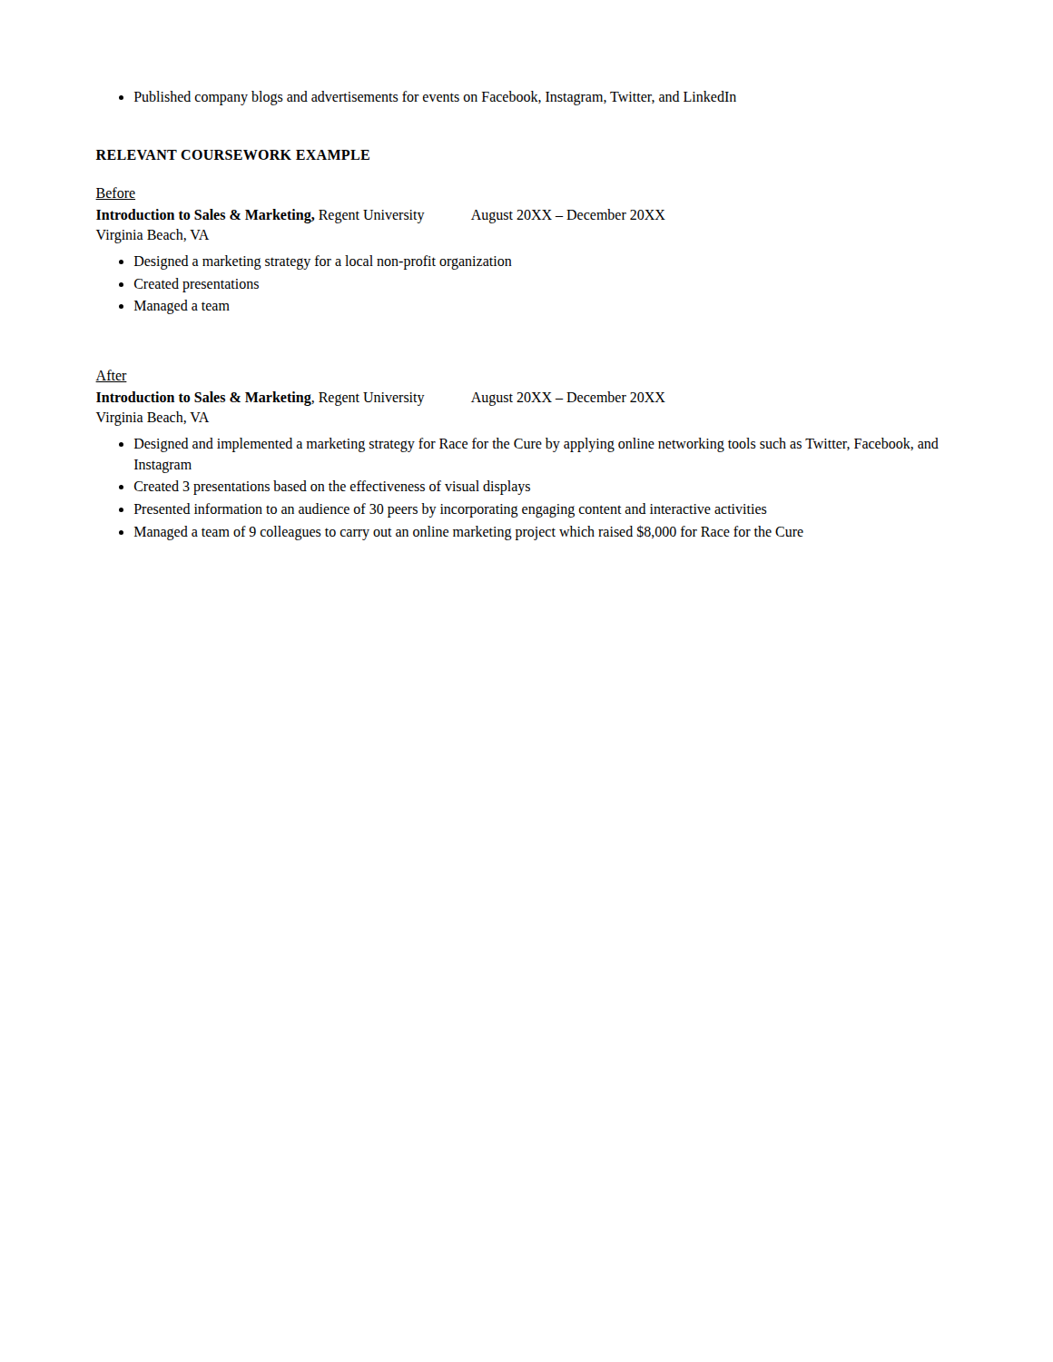Published company blogs and advertisements for events on Facebook, Instagram, Twitter, and LinkedIn
Relevant Coursework Example
Before
Introduction to Sales & Marketing, Regent University August 20XX – December 20XX
Virginia Beach, VA
Designed a marketing strategy for a local non-profit organization
Created presentations
Managed a team
After
Introduction to Sales & Marketing, Regent University August 20XX – December 20XX
Virginia Beach, VA
Designed and implemented a marketing strategy for Race for the Cure by applying online networking tools such as Twitter, Facebook, and Instagram
Created 3 presentations based on the effectiveness of visual displays
Presented information to an audience of 30 peers by incorporating engaging content and interactive activities
Managed a team of 9 colleagues to carry out an online marketing project which raised $8,000 for Race for the Cure